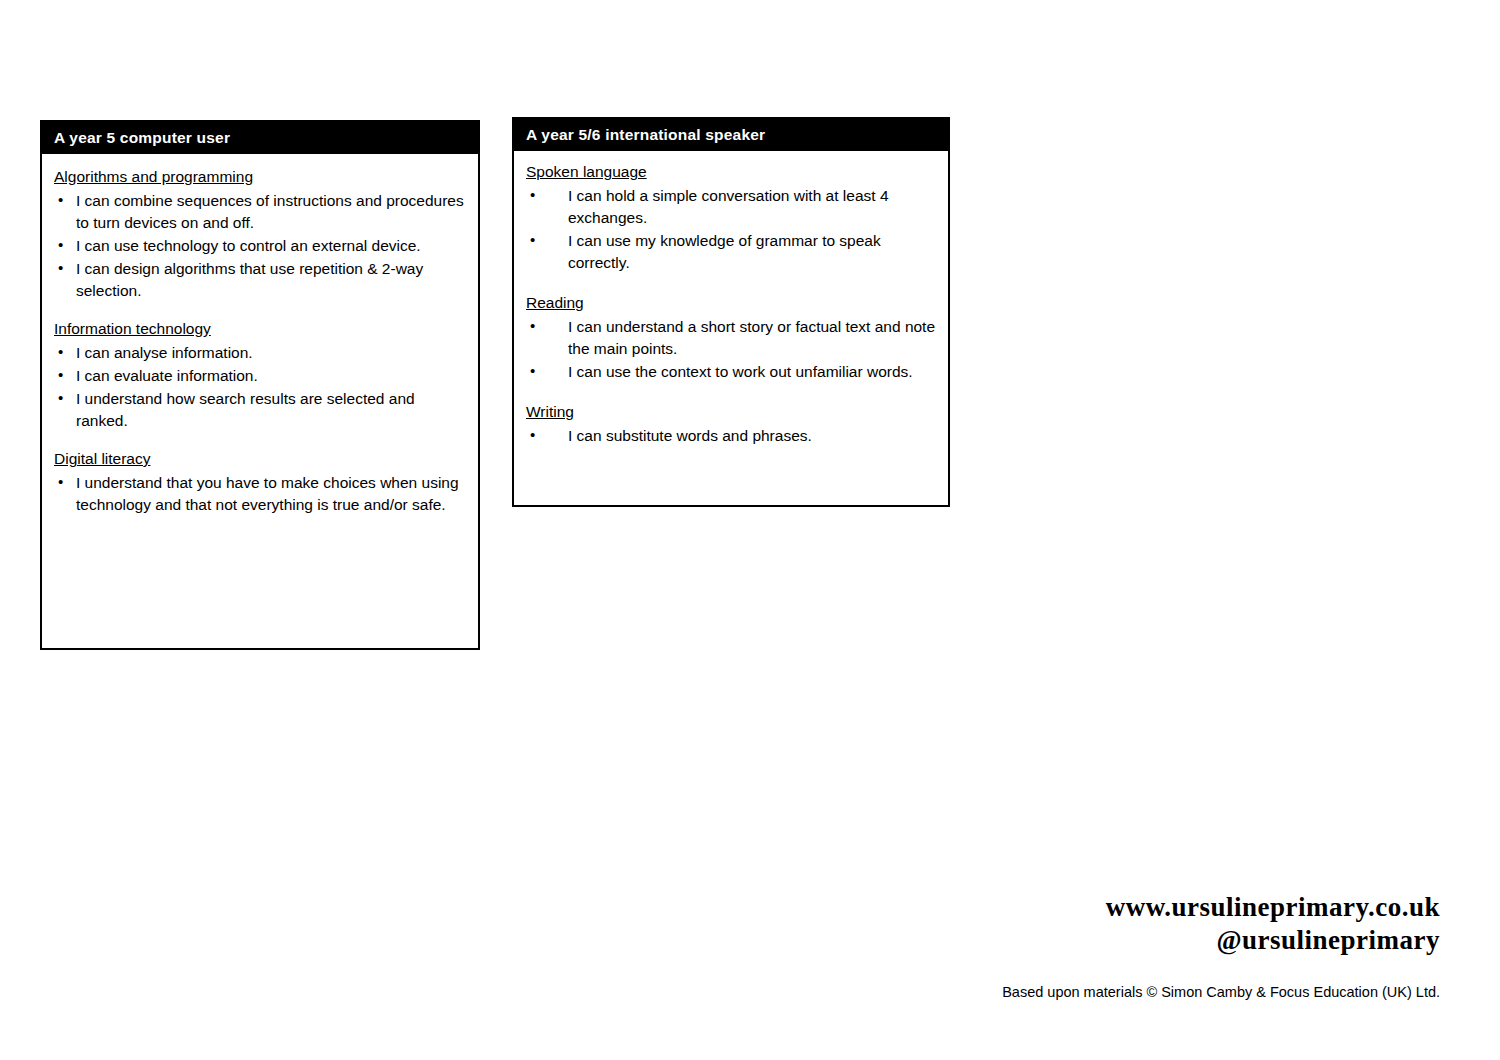A year 5 computer user
Algorithms and programming
I can combine sequences of instructions and procedures to turn devices on and off.
I can use technology to control an external device.
I can design algorithms that use repetition & 2-way selection.
Information technology
I can analyse information.
I can evaluate information.
I understand how search results are selected and ranked.
Digital literacy
I understand that you have to make choices when using technology and that not everything is true and/or safe.
A year 5/6 international speaker
Spoken language
I can hold a simple conversation with at least 4 exchanges.
I can use my knowledge of grammar to speak correctly.
Reading
I can understand a short story or factual text and note the main points.
I can use the context to work out unfamiliar words.
Writing
I can substitute words and phrases.
www.ursulineprimary.co.uk
@ursulineprimary
Based upon materials © Simon Camby & Focus Education (UK) Ltd.